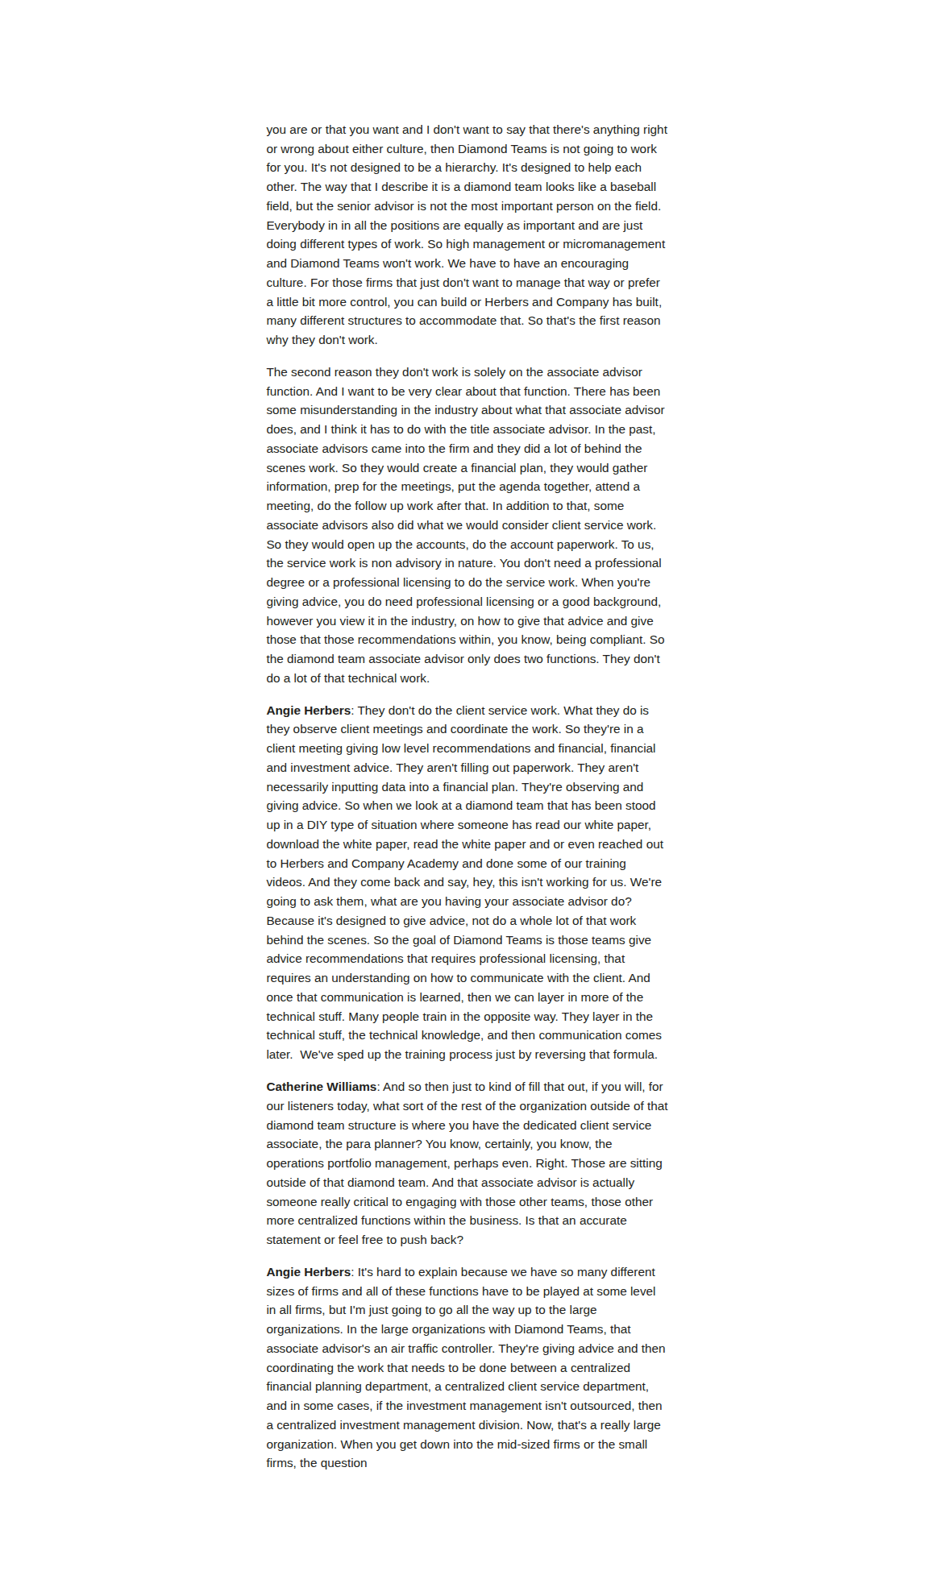you are or that you want and I don't want to say that there's anything right or wrong about either culture, then Diamond Teams is not going to work for you. It's not designed to be a hierarchy. It's designed to help each other. The way that I describe it is a diamond team looks like a baseball field, but the senior advisor is not the most important person on the field. Everybody in in all the positions are equally as important and are just doing different types of work. So high management or micromanagement and Diamond Teams won't work. We have to have an encouraging culture. For those firms that just don't want to manage that way or prefer a little bit more control, you can build or Herbers and Company has built, many different structures to accommodate that. So that's the first reason why they don't work.
The second reason they don't work is solely on the associate advisor function. And I want to be very clear about that function. There has been some misunderstanding in the industry about what that associate advisor does, and I think it has to do with the title associate advisor. In the past, associate advisors came into the firm and they did a lot of behind the scenes work. So they would create a financial plan, they would gather information, prep for the meetings, put the agenda together, attend a meeting, do the follow up work after that. In addition to that, some associate advisors also did what we would consider client service work. So they would open up the accounts, do the account paperwork. To us, the service work is non advisory in nature. You don't need a professional degree or a professional licensing to do the service work. When you're giving advice, you do need professional licensing or a good background, however you view it in the industry, on how to give that advice and give those that those recommendations within, you know, being compliant. So the diamond team associate advisor only does two functions. They don't do a lot of that technical work.
Angie Herbers: They don't do the client service work. What they do is they observe client meetings and coordinate the work. So they're in a client meeting giving low level recommendations and financial, financial and investment advice. They aren't filling out paperwork. They aren't necessarily inputting data into a financial plan. They're observing and giving advice. So when we look at a diamond team that has been stood up in a DIY type of situation where someone has read our white paper, download the white paper, read the white paper and or even reached out to Herbers and Company Academy and done some of our training videos. And they come back and say, hey, this isn't working for us. We're going to ask them, what are you having your associate advisor do? Because it's designed to give advice, not do a whole lot of that work behind the scenes. So the goal of Diamond Teams is those teams give advice recommendations that requires professional licensing, that requires an understanding on how to communicate with the client. And once that communication is learned, then we can layer in more of the technical stuff. Many people train in the opposite way. They layer in the technical stuff, the technical knowledge, and then communication comes later. We've sped up the training process just by reversing that formula.
Catherine Williams: And so then just to kind of fill that out, if you will, for our listeners today, what sort of the rest of the organization outside of that diamond team structure is where you have the dedicated client service associate, the para planner? You know, certainly, you know, the operations portfolio management, perhaps even. Right. Those are sitting outside of that diamond team. And that associate advisor is actually someone really critical to engaging with those other teams, those other more centralized functions within the business. Is that an accurate statement or feel free to push back?
Angie Herbers: It's hard to explain because we have so many different sizes of firms and all of these functions have to be played at some level in all firms, but I'm just going to go all the way up to the large organizations. In the large organizations with Diamond Teams, that associate advisor's an air traffic controller. They're giving advice and then coordinating the work that needs to be done between a centralized financial planning department, a centralized client service department, and in some cases, if the investment management isn't outsourced, then a centralized investment management division. Now, that's a really large organization. When you get down into the mid-sized firms or the small firms, the question